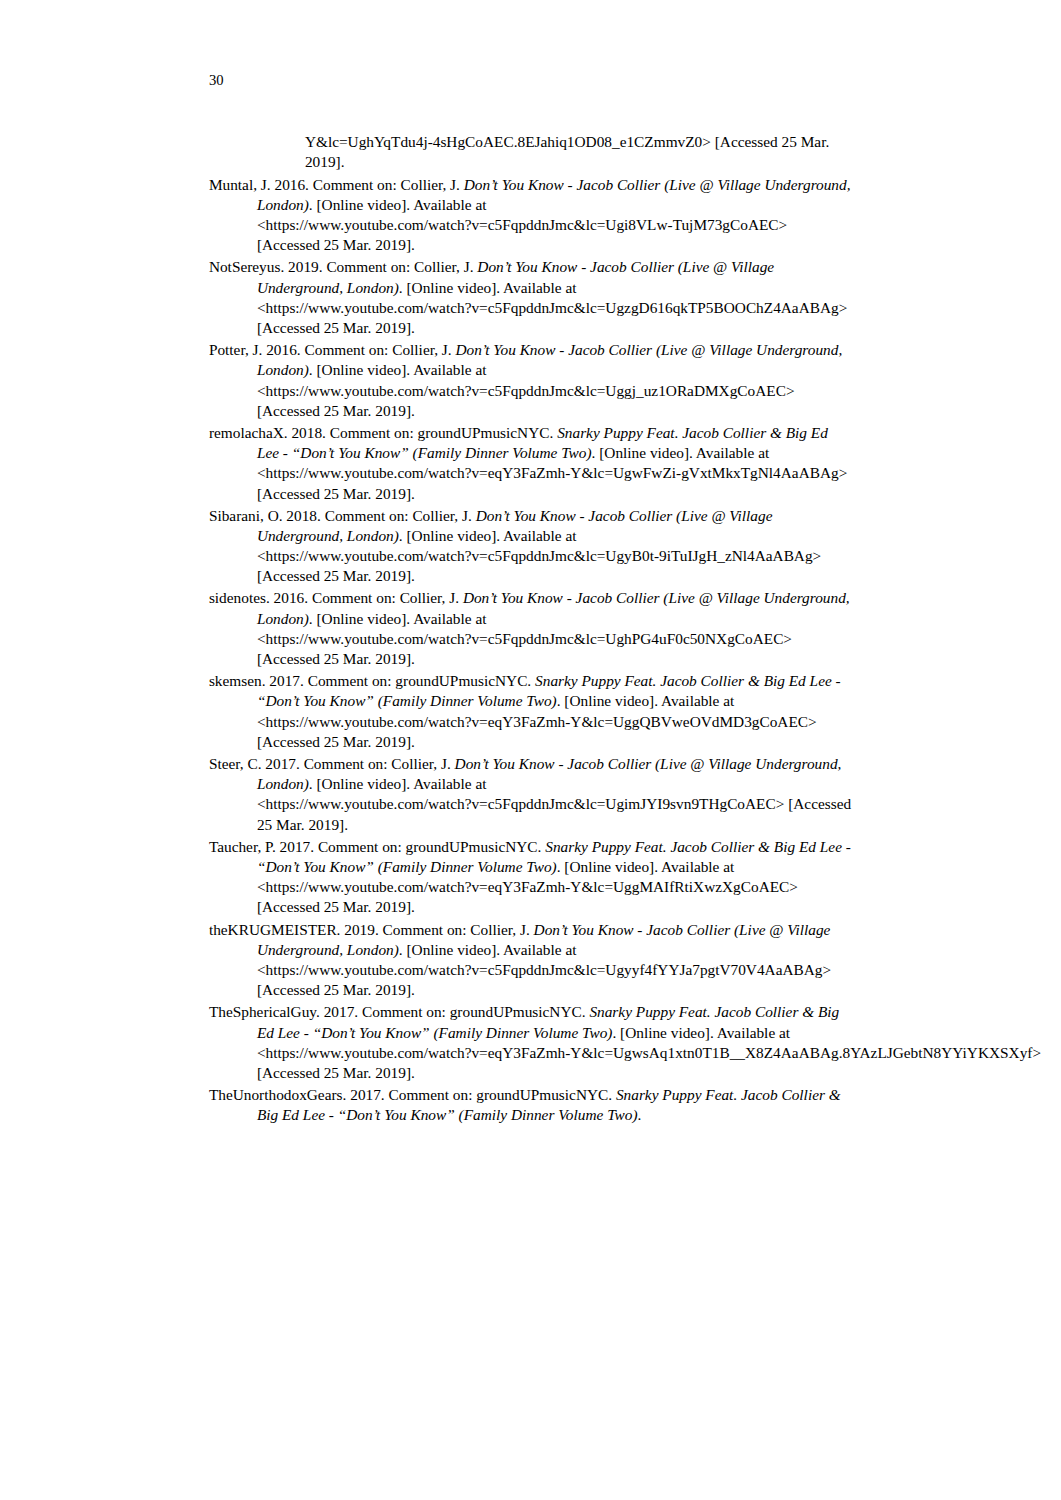30
Y&lc=UghYqTdu4j-4sHgCoAEC.8EJahiq1OD08_e1CZmmvZ0> [Accessed 25 Mar. 2019].
Muntal, J. 2016. Comment on: Collier, J. Don’t You Know - Jacob Collier (Live @ Village Underground, London). [Online video]. Available at <https://www.youtube.com/watch?v=c5FqpddnJmc&lc=Ugi8VLw-TujM73gCoAEC> [Accessed 25 Mar. 2019].
NotSereyus. 2019. Comment on: Collier, J. Don’t You Know - Jacob Collier (Live @ Village Underground, London). [Online video]. Available at <https://www.youtube.com/watch?v=c5FqpddnJmc&lc=UgzgD616qkTP5BOOChZ4AaABAg> [Accessed 25 Mar. 2019].
Potter, J. 2016. Comment on: Collier, J. Don’t You Know - Jacob Collier (Live @ Village Underground, London). [Online video]. Available at <https://www.youtube.com/watch?v=c5FqpddnJmc&lc=Uggj_uz1ORaDMXgCoAEC> [Accessed 25 Mar. 2019].
remolachaX. 2018. Comment on: groundUPmusicNYC. Snarky Puppy Feat. Jacob Collier & Big Ed Lee - “Don’t You Know” (Family Dinner Volume Two). [Online video]. Available at <https://www.youtube.com/watch?v=eqY3FaZmh-Y&lc=UgwFwZi-gVxtMkxTgNl4AaABAg> [Accessed 25 Mar. 2019].
Sibarani, O. 2018. Comment on: Collier, J. Don’t You Know - Jacob Collier (Live @ Village Underground, London). [Online video]. Available at <https://www.youtube.com/watch?v=c5FqpddnJmc&lc=UgyB0t-9iTuIJgH_zNl4AaABAg> [Accessed 25 Mar. 2019].
sidenotes. 2016. Comment on: Collier, J. Don’t You Know - Jacob Collier (Live @ Village Underground, London). [Online video]. Available at <https://www.youtube.com/watch?v=c5FqpddnJmc&lc=UghPG4uF0c50NXgCoAEC> [Accessed 25 Mar. 2019].
skemsen. 2017. Comment on: groundUPmusicNYC. Snarky Puppy Feat. Jacob Collier & Big Ed Lee - “Don’t You Know” (Family Dinner Volume Two). [Online video]. Available at <https://www.youtube.com/watch?v=eqY3FaZmh-Y&lc=UggQBVweOVdMD3gCoAEC> [Accessed 25 Mar. 2019].
Steer, C. 2017. Comment on: Collier, J. Don’t You Know - Jacob Collier (Live @ Village Underground, London). [Online video]. Available at <https://www.youtube.com/watch?v=c5FqpddnJmc&lc=UgimJYI9svn9THgCoAEC> [Accessed 25 Mar. 2019].
Taucher, P. 2017. Comment on: groundUPmusicNYC. Snarky Puppy Feat. Jacob Collier & Big Ed Lee - “Don’t You Know” (Family Dinner Volume Two). [Online video]. Available at <https://www.youtube.com/watch?v=eqY3FaZmh-Y&lc=UggMAIfRtiXwzXgCoAEC> [Accessed 25 Mar. 2019].
theKRUGMEISTER. 2019. Comment on: Collier, J. Don’t You Know - Jacob Collier (Live @ Village Underground, London). [Online video]. Available at <https://www.youtube.com/watch?v=c5FqpddnJmc&lc=Ugyyf4fYYJa7pgtV70V4AaABAg> [Accessed 25 Mar. 2019].
TheSphericalGuy. 2017. Comment on: groundUPmusicNYC. Snarky Puppy Feat. Jacob Collier & Big Ed Lee - “Don’t You Know” (Family Dinner Volume Two). [Online video]. Available at <https://www.youtube.com/watch?v=eqY3FaZmh-Y&lc=UgwsAq1xtn0T1B__X8Z4AaABAg.8YAzLJGebtN8YYiYKXSXyf> [Accessed 25 Mar. 2019].
TheUnorthodoxGears. 2017. Comment on: groundUPmusicNYC. Snarky Puppy Feat. Jacob Collier & Big Ed Lee - “Don’t You Know” (Family Dinner Volume Two).